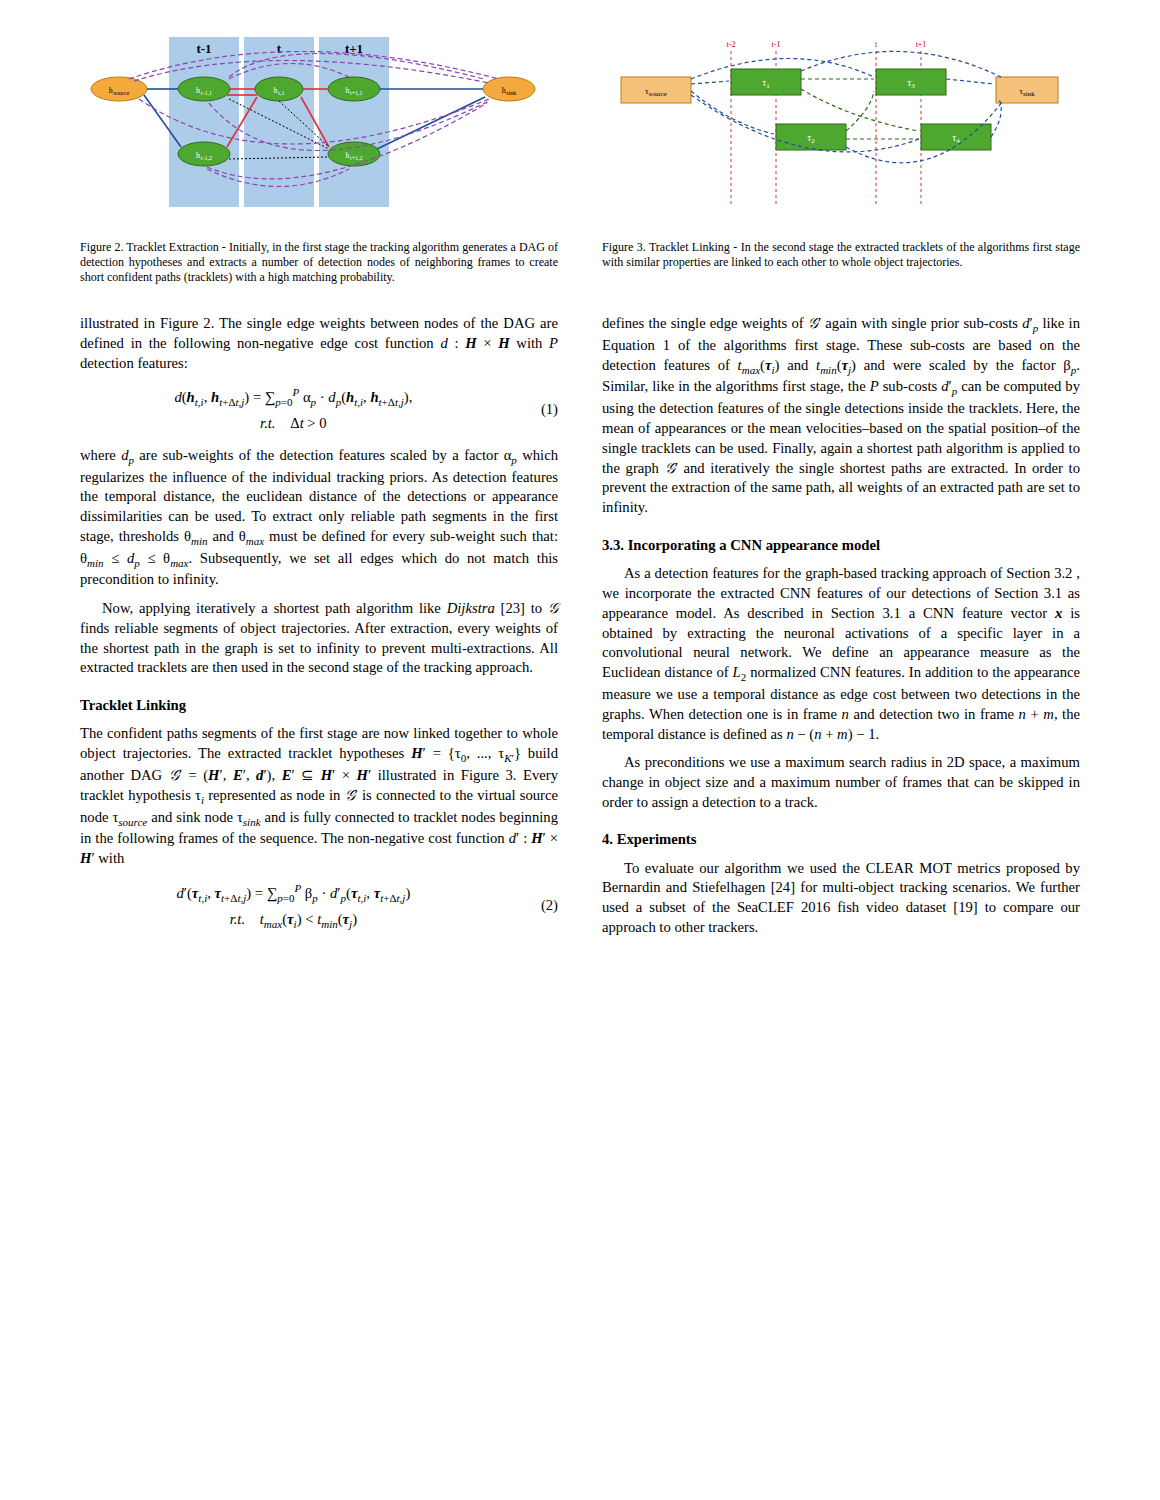t-1 t t+1 h source h sink h t-1,1 h t-1,2 h t,1 h t+1,1 h t+1,2
Figure 2. Tracklet Extraction - Initially, in the first stage the tracking algorithm generates a DAG of detection hypotheses and extracts a number of detection nodes of neighboring frames to create short confident paths (tracklets) with a high matching probability.
t-2 t-1 t t+1 τsource τsink τ1 τ2 τ3 τ4
Figure 3. Tracklet Linking - In the second stage the extracted tracklets of the algorithms first stage with similar properties are linked to each other to whole object trajectories.
illustrated in Figure 2. The single edge weights between nodes of the DAG are defined in the following non-negative edge cost function d : H × H with P detection features:
d(ht,i, ht+Δt,j) = ∑p=0P αp · dp(ht,i, ht+Δt,j), r.t. Δt > 0
(1)
where dp are sub-weights of the detection features scaled by a factor αp which regularizes the influence of the individual tracking priors. As detection features the temporal distance, the euclidean distance of the detections or appearance dissimilarities can be used. To extract only reliable path segments in the first stage, thresholds θmin and θmax must be defined for every sub-weight such that: θmin ≤ dp ≤ θmax. Subsequently, we set all edges which do not match this precondition to infinity.
Now, applying iteratively a shortest path algorithm like Dijkstra [23] to 𝒢 finds reliable segments of object trajectories. After extraction, every weights of the shortest path in the graph is set to infinity to prevent multi-extractions. All extracted tracklets are then used in the second stage of the tracking approach.
Tracklet Linking
The confident paths segments of the first stage are now linked together to whole object trajectories. The extracted tracklet hypotheses H′ = {τ0, ..., τK′} build another DAG 𝒢′ = (H′, E′, d′), E′ ⊆ H′ × H′ illustrated in Figure 3. Every tracklet hypothesis τi represented as node in 𝒢′ is connected to the virtual source node τsource and sink node τsink and is fully connected to tracklet nodes beginning in the following frames of the sequence. The non-negative cost function d′ : H′ × H′ with
d′(τt,i, τt+Δt,j) = ∑p=0P βp · d′p(τt,i, τt+Δt,j) r.t. tmax(τi) < tmin(τj)
(2)
defines the single edge weights of 𝒢′ again with single prior sub-costs d′p like in Equation 1 of the algorithms first stage. These sub-costs are based on the detection features of tmax(τi) and tmin(τj) and were scaled by the factor βp. Similar, like in the algorithms first stage, the P sub-costs d′p can be computed by using the detection features of the single detections inside the tracklets. Here, the mean of appearances or the mean velocities–based on the spatial position–of the single tracklets can be used. Finally, again a shortest path algorithm is applied to the graph 𝒢′ and iteratively the single shortest paths are extracted. In order to prevent the extraction of the same path, all weights of an extracted path are set to infinity.
3.3. Incorporating a CNN appearance model
As a detection features for the graph-based tracking approach of Section 3.2 , we incorporate the extracted CNN features of our detections of Section 3.1 as appearance model. As described in Section 3.1 a CNN feature vector x is obtained by extracting the neuronal activations of a specific layer in a convolutional neural network. We define an appearance measure as the Euclidean distance of L2 normalized CNN features. In addition to the appearance measure we use a temporal distance as edge cost between two detections in the graphs. When detection one is in frame n and detection two in frame n + m, the temporal distance is defined as n − (n + m) − 1.
As preconditions we use a maximum search radius in 2D space, a maximum change in object size and a maximum number of frames that can be skipped in order to assign a detection to a track.
4. Experiments
To evaluate our algorithm we used the CLEAR MOT metrics proposed by Bernardin and Stiefelhagen [24] for multi-object tracking scenarios. We further used a subset of the SeaCLEF 2016 fish video dataset [19] to compare our approach to other trackers.